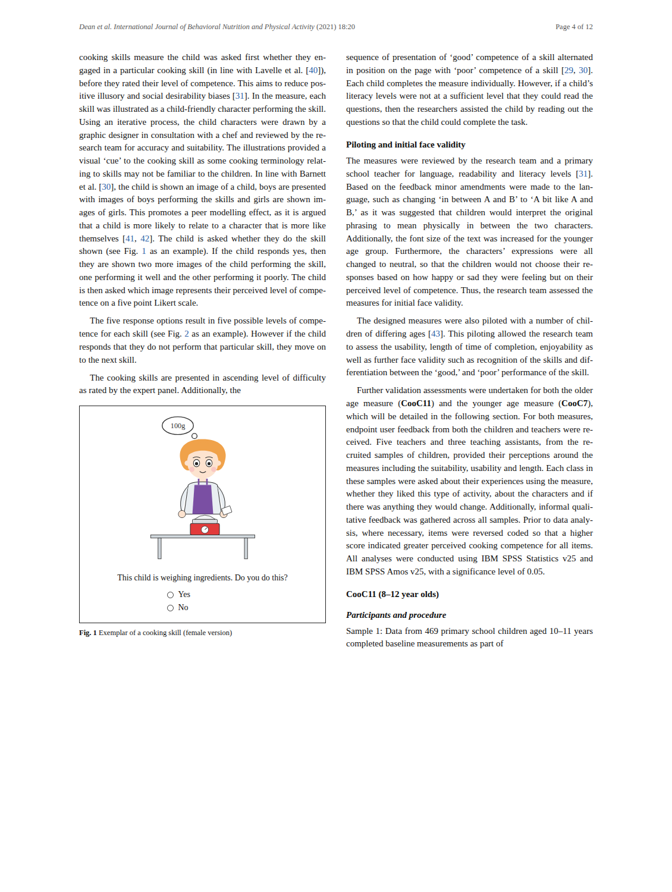Dean et al. International Journal of Behavioral Nutrition and Physical Activity (2021) 18:20
Page 4 of 12
cooking skills measure the child was asked first whether they engaged in a particular cooking skill (in line with Lavelle et al. [40]), before they rated their level of competence. This aims to reduce positive illusory and social desirability biases [31]. In the measure, each skill was illustrated as a child-friendly character performing the skill. Using an iterative process, the child characters were drawn by a graphic designer in consultation with a chef and reviewed by the research team for accuracy and suitability. The illustrations provided a visual ‘cue’ to the cooking skill as some cooking terminology relating to skills may not be familiar to the children. In line with Barnett et al. [30], the child is shown an image of a child, boys are presented with images of boys performing the skills and girls are shown images of girls. This promotes a peer modelling effect, as it is argued that a child is more likely to relate to a character that is more like themselves [41, 42]. The child is asked whether they do the skill shown (see Fig. 1 as an example). If the child responds yes, then they are shown two more images of the child performing the skill, one performing it well and the other performing it poorly. The child is then asked which image represents their perceived level of competence on a five point Likert scale.
The five response options result in five possible levels of competence for each skill (see Fig. 2 as an example). However if the child responds that they do not perform that particular skill, they move on to the next skill.
The cooking skills are presented in ascending level of difficulty as rated by the expert panel. Additionally, the
100g
This child is weighing ingredients. Do you do this?
Yes
No
Fig. 1 Exemplar of a cooking skill (female version)
sequence of presentation of ‘good’ competence of a skill alternated in position on the page with ‘poor’ competence of a skill [29, 30]. Each child completes the measure individually. However, if a child’s literacy levels were not at a sufficient level that they could read the questions, then the researchers assisted the child by reading out the questions so that the child could complete the task.
Piloting and initial face validity
The measures were reviewed by the research team and a primary school teacher for language, readability and literacy levels [31]. Based on the feedback minor amendments were made to the language, such as changing ‘in between A and B’ to ‘A bit like A and B,’ as it was suggested that children would interpret the original phrasing to mean physically in between the two characters. Additionally, the font size of the text was increased for the younger age group. Furthermore, the characters’ expressions were all changed to neutral, so that the children would not choose their responses based on how happy or sad they were feeling but on their perceived level of competence. Thus, the research team assessed the measures for initial face validity.
The designed measures were also piloted with a number of children of differing ages [43]. This piloting allowed the research team to assess the usability, length of time of completion, enjoyability as well as further face validity such as recognition of the skills and differentiation between the ‘good,’ and ‘poor’ performance of the skill.
Further validation assessments were undertaken for both the older age measure (CooC11) and the younger age measure (CooC7), which will be detailed in the following section. For both measures, endpoint user feedback from both the children and teachers were received. Five teachers and three teaching assistants, from the recruited samples of children, provided their perceptions around the measures including the suitability, usability and length. Each class in these samples were asked about their experiences using the measure, whether they liked this type of activity, about the characters and if there was anything they would change. Additionally, informal qualitative feedback was gathered across all samples. Prior to data analysis, where necessary, items were reversed coded so that a higher score indicated greater perceived cooking competence for all items. All analyses were conducted using IBM SPSS Statistics v25 and IBM SPSS Amos v25, with a significance level of 0.05.
CooC11 (8–12 year olds)
Participants and procedure
Sample 1: Data from 469 primary school children aged 10–11 years completed baseline measurements as part of